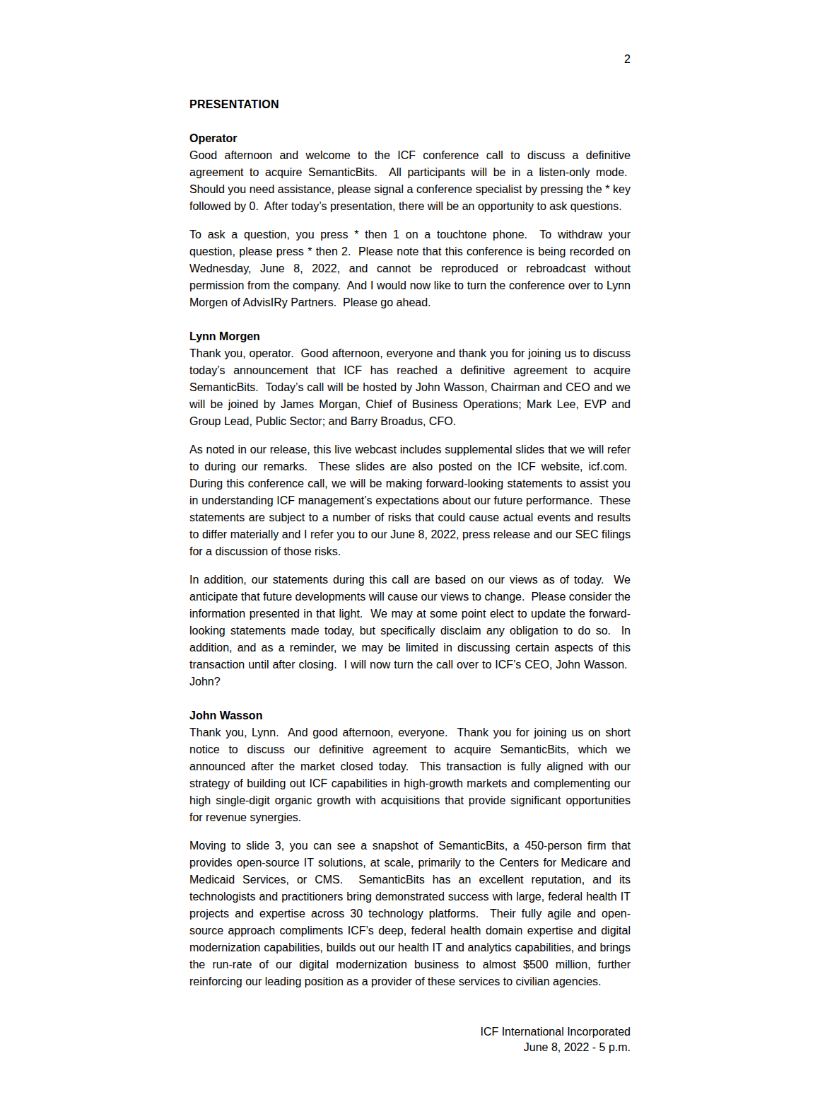2
PRESENTATION
Operator
Good afternoon and welcome to the ICF conference call to discuss a definitive agreement to acquire SemanticBits. All participants will be in a listen-only mode. Should you need assistance, please signal a conference specialist by pressing the * key followed by 0. After today’s presentation, there will be an opportunity to ask questions.
To ask a question, you press * then 1 on a touchtone phone. To withdraw your question, please press * then 2. Please note that this conference is being recorded on Wednesday, June 8, 2022, and cannot be reproduced or rebroadcast without permission from the company. And I would now like to turn the conference over to Lynn Morgen of AdvisIRy Partners. Please go ahead.
Lynn Morgen
Thank you, operator. Good afternoon, everyone and thank you for joining us to discuss today’s announcement that ICF has reached a definitive agreement to acquire SemanticBits. Today’s call will be hosted by John Wasson, Chairman and CEO and we will be joined by James Morgan, Chief of Business Operations; Mark Lee, EVP and Group Lead, Public Sector; and Barry Broadus, CFO.
As noted in our release, this live webcast includes supplemental slides that we will refer to during our remarks. These slides are also posted on the ICF website, icf.com. During this conference call, we will be making forward-looking statements to assist you in understanding ICF management’s expectations about our future performance. These statements are subject to a number of risks that could cause actual events and results to differ materially and I refer you to our June 8, 2022, press release and our SEC filings for a discussion of those risks.
In addition, our statements during this call are based on our views as of today. We anticipate that future developments will cause our views to change. Please consider the information presented in that light. We may at some point elect to update the forward-looking statements made today, but specifically disclaim any obligation to do so. In addition, and as a reminder, we may be limited in discussing certain aspects of this transaction until after closing. I will now turn the call over to ICF’s CEO, John Wasson. John?
John Wasson
Thank you, Lynn. And good afternoon, everyone. Thank you for joining us on short notice to discuss our definitive agreement to acquire SemanticBits, which we announced after the market closed today. This transaction is fully aligned with our strategy of building out ICF capabilities in high-growth markets and complementing our high single-digit organic growth with acquisitions that provide significant opportunities for revenue synergies.
Moving to slide 3, you can see a snapshot of SemanticBits, a 450-person firm that provides open-source IT solutions, at scale, primarily to the Centers for Medicare and Medicaid Services, or CMS. SemanticBits has an excellent reputation, and its technologists and practitioners bring demonstrated success with large, federal health IT projects and expertise across 30 technology platforms. Their fully agile and open-source approach compliments ICF’s deep, federal health domain expertise and digital modernization capabilities, builds out our health IT and analytics capabilities, and brings the run-rate of our digital modernization business to almost $500 million, further reinforcing our leading position as a provider of these services to civilian agencies.
ICF International Incorporated
June 8, 2022 - 5 p.m.